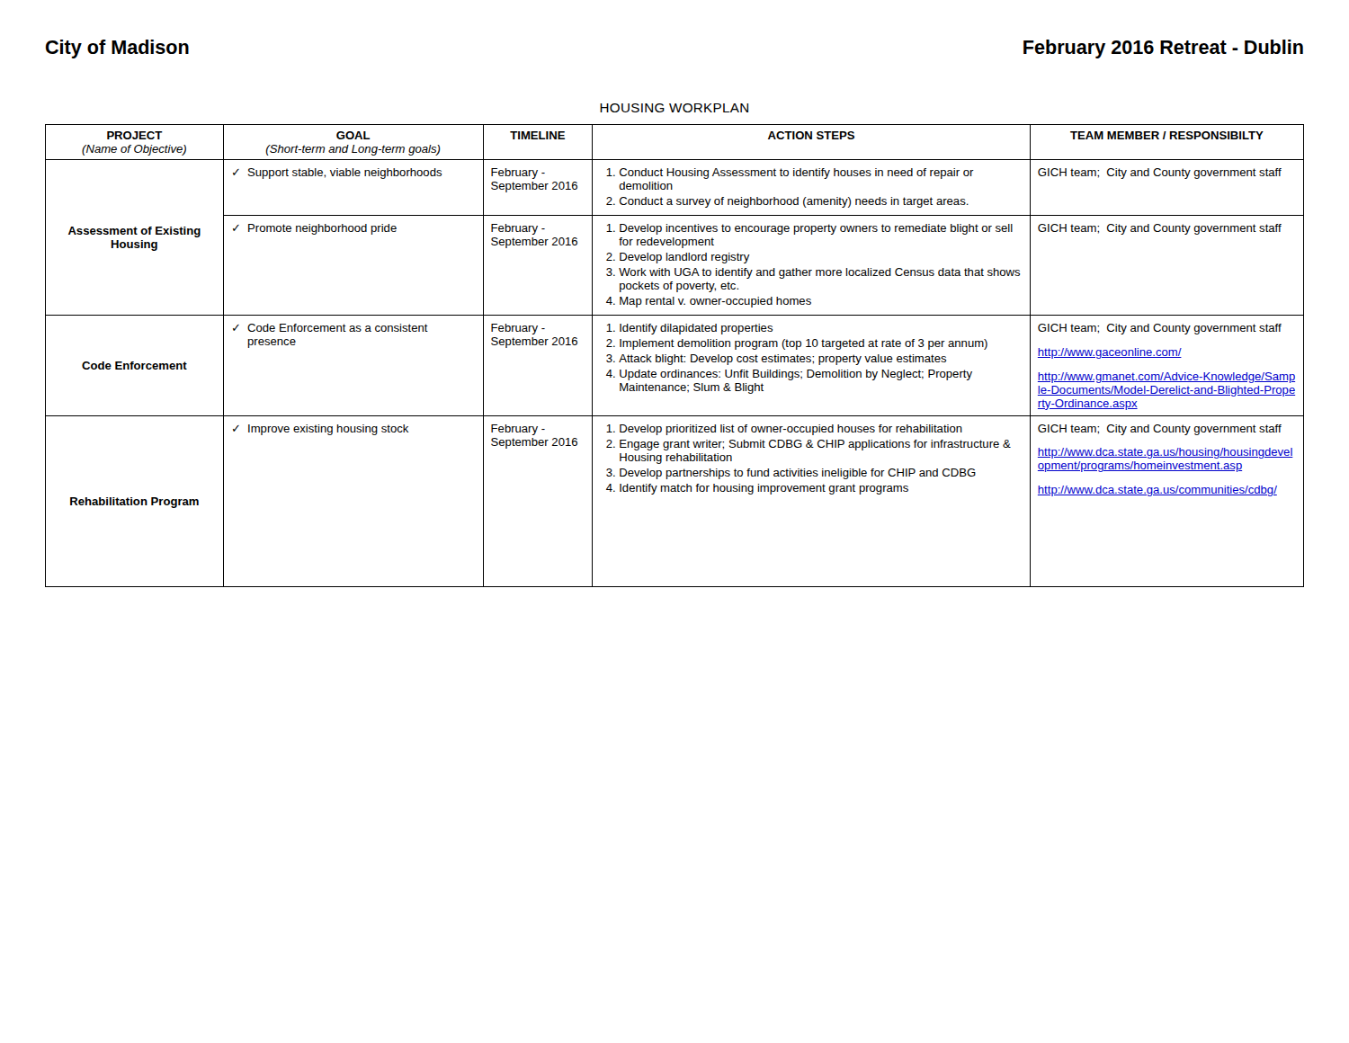City of Madison February 2016 Retreat - Dublin
HOUSING WORKPLAN
| PROJECT (Name of Objective) | GOAL (Short-term and Long-term goals) | TIMELINE | ACTION STEPS | TEAM MEMBER / RESPONSIBILTY |
| --- | --- | --- | --- | --- |
| Assessment of Existing Housing | Support stable, viable neighborhoods | February - September 2016 | Conduct Housing Assessment to identify houses in need of repair or demolition Conduct a survey of neighborhood (amenity) needs in target areas. | GICH team; City and County government staff |
| Promote neighborhood pride | February - September 2016 | Develop incentives to encourage property owners to remediate blight or sell for redevelopment Develop landlord registry Work with UGA to identify and gather more localized Census data that shows pockets of poverty, etc. Map rental v. owner-occupied homes | GICH team; City and County government staff |
| Code Enforcement | Code Enforcement as a consistent presence | February - September 2016 | Identify dilapidated properties Implement demolition program (top 10 targeted at rate of 3 per annum) Attack blight: Develop cost estimates; property value estimates Update ordinances: Unfit Buildings; Demolition by Neglect; Property Maintenance; Slum & Blight | GICH team; City and County government staff http://www.gaceonline.com/ http://www.gmanet.com/Advice-Knowledge/Sample-Documents/Model-Derelict-and-Blighted-Property-Ordinance.aspx |
| Rehabilitation Program | Improve existing housing stock | February - September 2016 | Develop prioritized list of owner-occupied houses for rehabilitation Engage grant writer; Submit CDBG & CHIP applications for infrastructure & Housing rehabilitation Develop partnerships to fund activities ineligible for CHIP and CDBG Identify match for housing improvement grant programs | GICH team; City and County government staff http://www.dca.state.ga.us/housing/housingdevelopment/programs/homeinvestment.asp http://www.dca.state.ga.us/communities/cdbg/ |